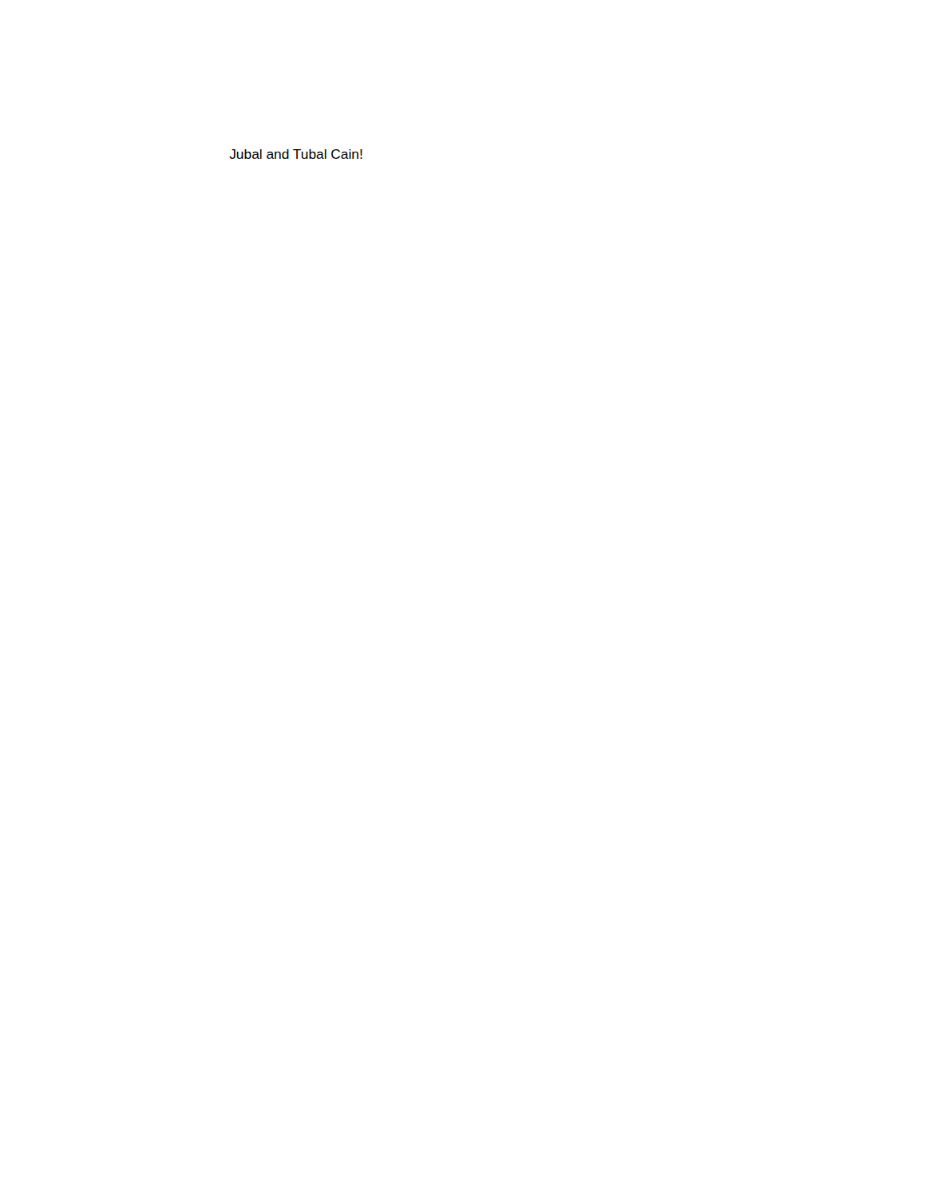Jubal and Tubal Cain!